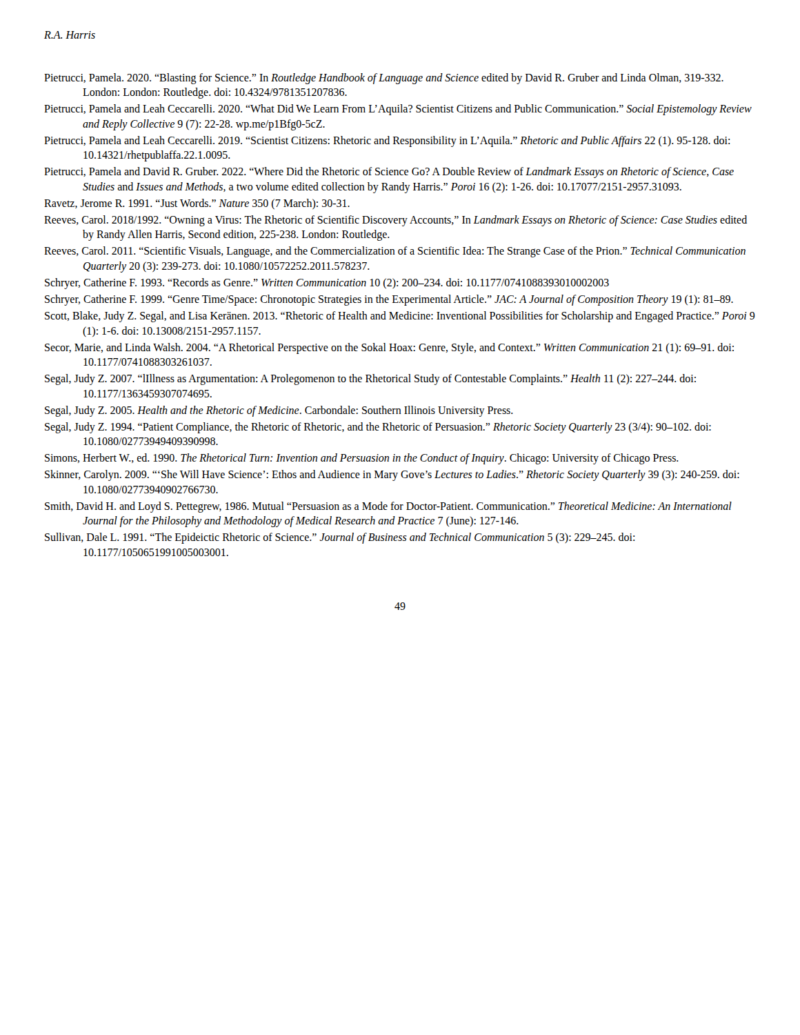R.A. Harris
Pietrucci, Pamela. 2020. “Blasting for Science.” In Routledge Handbook of Language and Science edited by David R. Gruber and Linda Olman, 319-332. London: London: Routledge. doi: 10.4324/9781351207836.
Pietrucci, Pamela and Leah Ceccarelli. 2020. “What Did We Learn From L’Aquila? Scientist Citizens and Public Communication.” Social Epistemology Review and Reply Collective 9 (7): 22-28. wp.me/p1Bfg0-5cZ.
Pietrucci, Pamela and Leah Ceccarelli. 2019. “Scientist Citizens: Rhetoric and Responsibility in L’Aquila.” Rhetoric and Public Affairs 22 (1). 95-128. doi: 10.14321/rhetpublaffa.22.1.0095.
Pietrucci, Pamela and David R. Gruber. 2022. “Where Did the Rhetoric of Science Go? A Double Review of Landmark Essays on Rhetoric of Science, Case Studies and Issues and Methods, a two volume edited collection by Randy Harris.” Poroi 16 (2): 1-26. doi: 10.17077/2151-2957.31093.
Ravetz, Jerome R. 1991. “Just Words.” Nature 350 (7 March): 30-31.
Reeves, Carol. 2018/1992. “Owning a Virus: The Rhetoric of Scientific Discovery Accounts,” In Landmark Essays on Rhetoric of Science: Case Studies edited by Randy Allen Harris, Second edition, 225-238. London: Routledge.
Reeves, Carol. 2011. “Scientific Visuals, Language, and the Commercialization of a Scientific Idea: The Strange Case of the Prion.” Technical Communication Quarterly 20 (3): 239-273. doi: 10.1080/10572252.2011.578237.
Schryer, Catherine F. 1993. “Records as Genre.” Written Communication 10 (2): 200–234. doi: 10.1177/0741088393010002003
Schryer, Catherine F. 1999. “Genre Time/Space: Chronotopic Strategies in the Experimental Article.” JAC: A Journal of Composition Theory 19 (1): 81–89.
Scott, Blake, Judy Z. Segal, and Lisa Keränen. 2013. “Rhetoric of Health and Medicine: Inventional Possibilities for Scholarship and Engaged Practice.” Poroi 9 (1): 1-6. doi: 10.13008/2151-2957.1157.
Secor, Marie, and Linda Walsh. 2004. “A Rhetorical Perspective on the Sokal Hoax: Genre, Style, and Context.” Written Communication 21 (1): 69–91. doi: 10.1177/0741088303261037.
Segal, Judy Z. 2007. “lIllness as Argumentation: A Prolegomenon to the Rhetorical Study of Contestable Complaints.” Health 11 (2): 227–244. doi: 10.1177/1363459307074695.
Segal, Judy Z. 2005. Health and the Rhetoric of Medicine. Carbondale: Southern Illinois University Press.
Segal, Judy Z. 1994. “Patient Compliance, the Rhetoric of Rhetoric, and the Rhetoric of Persuasion.” Rhetoric Society Quarterly 23 (3/4): 90–102. doi: 10.1080/02773949409390998.
Simons, Herbert W., ed. 1990. The Rhetorical Turn: Invention and Persuasion in the Conduct of Inquiry. Chicago: University of Chicago Press.
Skinner, Carolyn. 2009. “‘She Will Have Science’: Ethos and Audience in Mary Gove’s Lectures to Ladies.” Rhetoric Society Quarterly 39 (3): 240-259. doi: 10.1080/02773940902766730.
Smith, David H. and Loyd S. Pettegrew, 1986. Mutual “Persuasion as a Mode for Doctor-Patient. Communication.” Theoretical Medicine: An International Journal for the Philosophy and Methodology of Medical Research and Practice 7 (June): 127-146.
Sullivan, Dale L. 1991. “The Epideictic Rhetoric of Science.” Journal of Business and Technical Communication 5 (3): 229–245. doi: 10.1177/1050651991005003001.
49